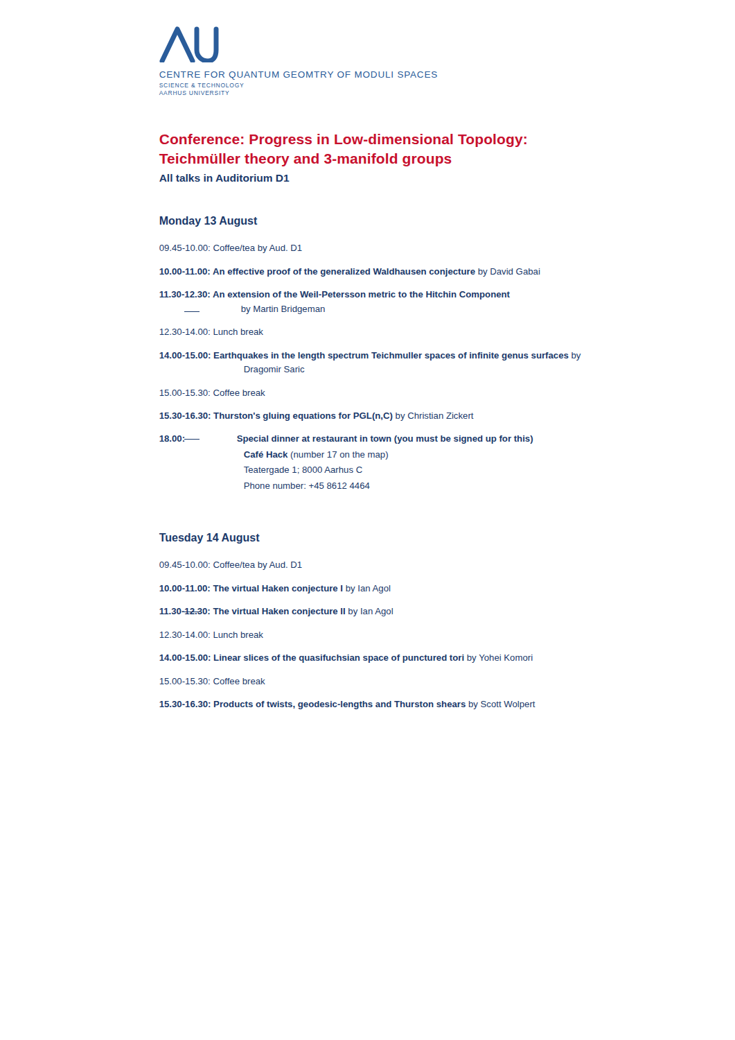Centre for Quantum Geomtry of Moduli Spaces
Science & Technology
Aarhus University
Conference: Progress in Low-dimensional Topology: Teichmüller theory and 3-manifold groups
All talks in Auditorium D1
Monday 13 August
09.45-10.00: Coffee/tea by Aud. D1
10.00-11.00: An effective proof of the generalized Waldhausen conjecture by David Gabai
11.30-12.30: An extension of the Weil-Petersson metric to the Hitchin Component by Martin Bridgeman
12.30-14.00: Lunch break
14.00-15.00: Earthquakes in the length spectrum Teichmuller spaces of infinite genus surfaces by Dragomir Saric
15.00-15.30: Coffee break
15.30-16.30: Thurston's gluing equations for PGL(n,C) by Christian Zickert
18.00: Special dinner at restaurant in town (you must be signed up for this)
Café Hack (number 17 on the map)
Teatergade 1; 8000 Aarhus C
Phone number: +45 8612 4464
Tuesday 14 August
09.45-10.00: Coffee/tea by Aud. D1
10.00-11.00: The virtual Haken conjecture I by Ian Agol
11.30-12.30: The virtual Haken conjecture II by Ian Agol
12.30-14.00: Lunch break
14.00-15.00: Linear slices of the quasifuchsian space of punctured tori by Yohei Komori
15.00-15.30: Coffee break
15.30-16.30: Products of twists, geodesic-lengths and Thurston shears by Scott Wolpert